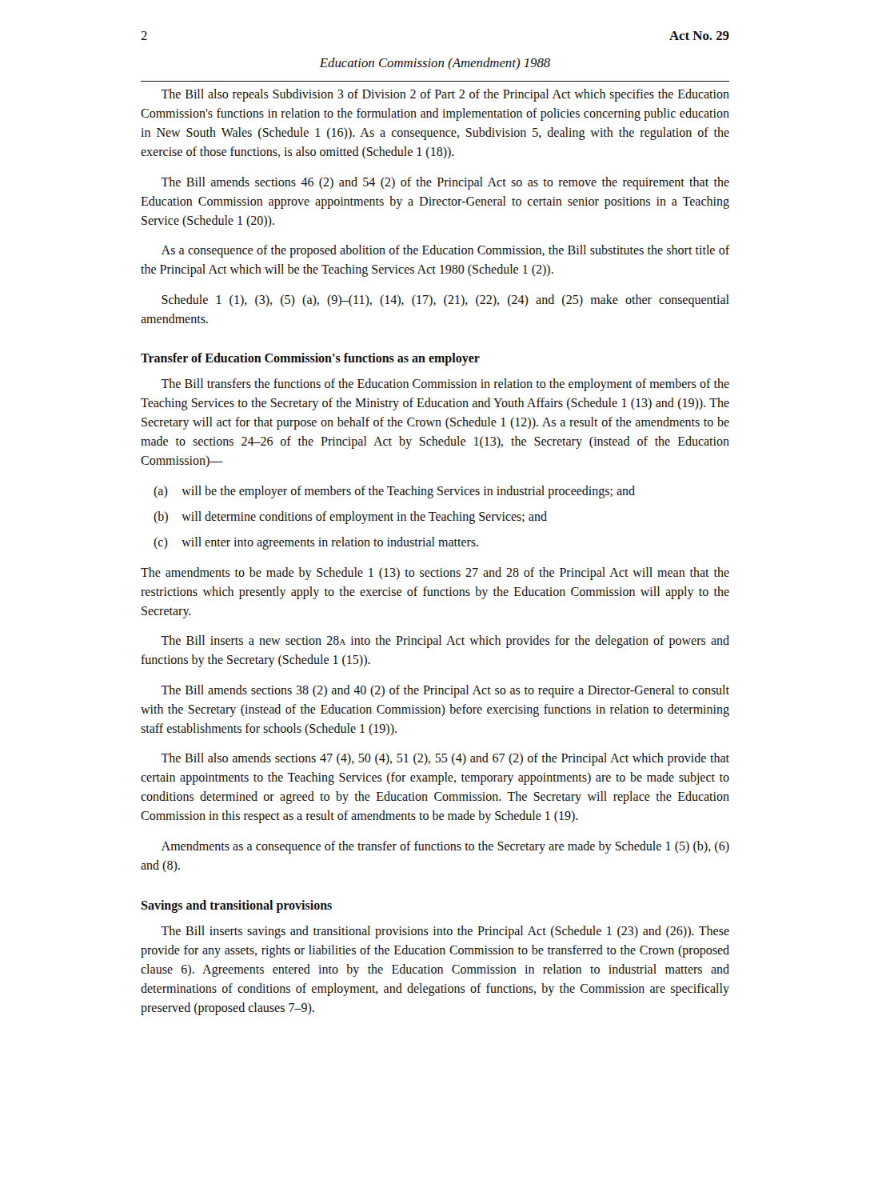2 Act No. 29
Education Commission (Amendment) 1988
The Bill also repeals Subdivision 3 of Division 2 of Part 2 of the Principal Act which specifies the Education Commission's functions in relation to the formulation and implementation of policies concerning public education in New South Wales (Schedule 1 (16)). As a consequence, Subdivision 5, dealing with the regulation of the exercise of those functions, is also omitted (Schedule 1 (18)).
The Bill amends sections 46 (2) and 54 (2) of the Principal Act so as to remove the requirement that the Education Commission approve appointments by a Director-General to certain senior positions in a Teaching Service (Schedule 1 (20)).
As a consequence of the proposed abolition of the Education Commission, the Bill substitutes the short title of the Principal Act which will be the Teaching Services Act 1980 (Schedule 1 (2)).
Schedule 1 (1), (3), (5) (a), (9)–(11), (14), (17), (21), (22), (24) and (25) make other consequential amendments.
Transfer of Education Commission's functions as an employer
The Bill transfers the functions of the Education Commission in relation to the employment of members of the Teaching Services to the Secretary of the Ministry of Education and Youth Affairs (Schedule 1 (13) and (19)). The Secretary will act for that purpose on behalf of the Crown (Schedule 1 (12)). As a result of the amendments to be made to sections 24–26 of the Principal Act by Schedule 1(13), the Secretary (instead of the Education Commission)—
(a) will be the employer of members of the Teaching Services in industrial proceedings; and
(b) will determine conditions of employment in the Teaching Services; and
(c) will enter into agreements in relation to industrial matters.
The amendments to be made by Schedule 1 (13) to sections 27 and 28 of the Principal Act will mean that the restrictions which presently apply to the exercise of functions by the Education Commission will apply to the Secretary.
The Bill inserts a new section 28a into the Principal Act which provides for the delegation of powers and functions by the Secretary (Schedule 1 (15)).
The Bill amends sections 38 (2) and 40 (2) of the Principal Act so as to require a Director-General to consult with the Secretary (instead of the Education Commission) before exercising functions in relation to determining staff establishments for schools (Schedule 1 (19)).
The Bill also amends sections 47 (4), 50 (4), 51 (2), 55 (4) and 67 (2) of the Principal Act which provide that certain appointments to the Teaching Services (for example, temporary appointments) are to be made subject to conditions determined or agreed to by the Education Commission. The Secretary will replace the Education Commission in this respect as a result of amendments to be made by Schedule 1 (19).
Amendments as a consequence of the transfer of functions to the Secretary are made by Schedule 1 (5) (b), (6) and (8).
Savings and transitional provisions
The Bill inserts savings and transitional provisions into the Principal Act (Schedule 1 (23) and (26)). These provide for any assets, rights or liabilities of the Education Commission to be transferred to the Crown (proposed clause 6). Agreements entered into by the Education Commission in relation to industrial matters and determinations of conditions of employment, and delegations of functions, by the Commission are specifically preserved (proposed clauses 7–9).